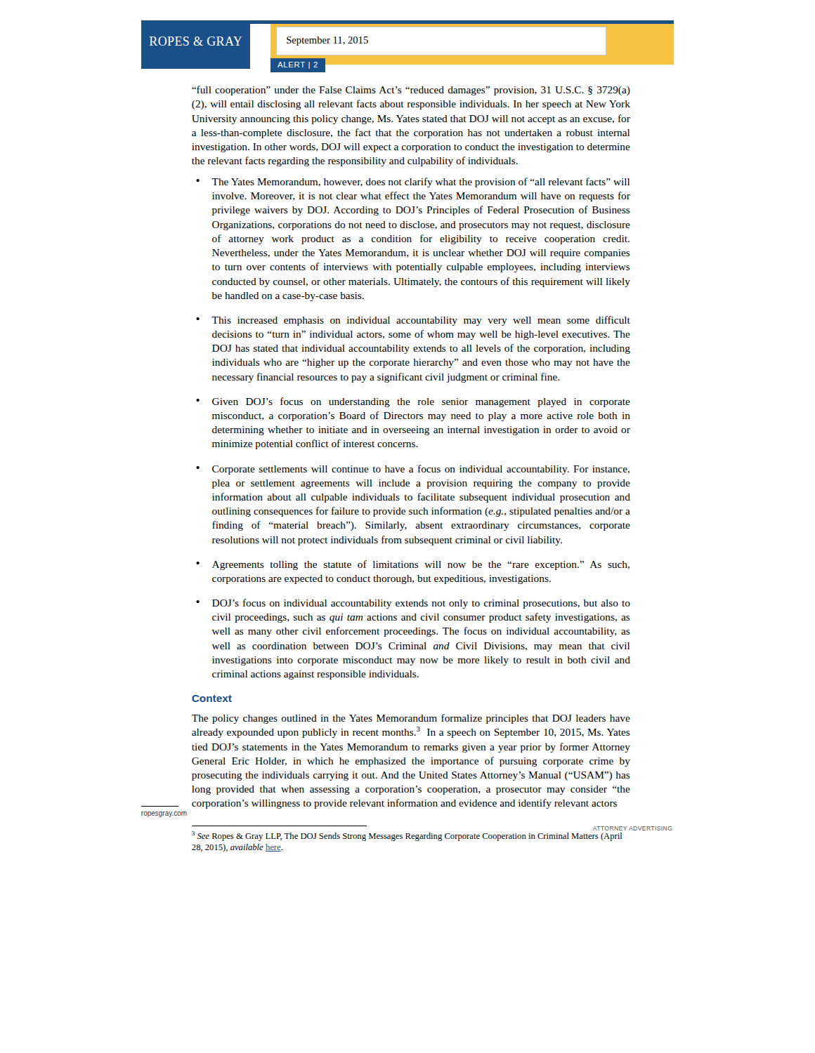ROPES & GRAY
September 11, 2015
ALERT | 2
“full cooperation” under the False Claims Act’s “reduced damages” provision, 31 U.S.C. § 3729(a)(2), will entail disclosing all relevant facts about responsible individuals. In her speech at New York University announcing this policy change, Ms. Yates stated that DOJ will not accept as an excuse, for a less-than-complete disclosure, the fact that the corporation has not undertaken a robust internal investigation. In other words, DOJ will expect a corporation to conduct the investigation to determine the relevant facts regarding the responsibility and culpability of individuals.
The Yates Memorandum, however, does not clarify what the provision of “all relevant facts” will involve. Moreover, it is not clear what effect the Yates Memorandum will have on requests for privilege waivers by DOJ. According to DOJ’s Principles of Federal Prosecution of Business Organizations, corporations do not need to disclose, and prosecutors may not request, disclosure of attorney work product as a condition for eligibility to receive cooperation credit. Nevertheless, under the Yates Memorandum, it is unclear whether DOJ will require companies to turn over contents of interviews with potentially culpable employees, including interviews conducted by counsel, or other materials. Ultimately, the contours of this requirement will likely be handled on a case-by-case basis.
This increased emphasis on individual accountability may very well mean some difficult decisions to “turn in” individual actors, some of whom may well be high-level executives. The DOJ has stated that individual accountability extends to all levels of the corporation, including individuals who are “higher up the corporate hierarchy” and even those who may not have the necessary financial resources to pay a significant civil judgment or criminal fine.
Given DOJ’s focus on understanding the role senior management played in corporate misconduct, a corporation’s Board of Directors may need to play a more active role both in determining whether to initiate and in overseeing an internal investigation in order to avoid or minimize potential conflict of interest concerns.
Corporate settlements will continue to have a focus on individual accountability. For instance, plea or settlement agreements will include a provision requiring the company to provide information about all culpable individuals to facilitate subsequent individual prosecution and outlining consequences for failure to provide such information (e.g., stipulated penalties and/or a finding of “material breach”). Similarly, absent extraordinary circumstances, corporate resolutions will not protect individuals from subsequent criminal or civil liability.
Agreements tolling the statute of limitations will now be the “rare exception.” As such, corporations are expected to conduct thorough, but expeditious, investigations.
DOJ’s focus on individual accountability extends not only to criminal prosecutions, but also to civil proceedings, such as qui tam actions and civil consumer product safety investigations, as well as many other civil enforcement proceedings. The focus on individual accountability, as well as coordination between DOJ’s Criminal and Civil Divisions, may mean that civil investigations into corporate misconduct may now be more likely to result in both civil and criminal actions against responsible individuals.
Context
The policy changes outlined in the Yates Memorandum formalize principles that DOJ leaders have already expounded upon publicly in recent months.3 In a speech on September 10, 2015, Ms. Yates tied DOJ’s statements in the Yates Memorandum to remarks given a year prior by former Attorney General Eric Holder, in which he emphasized the importance of pursuing corporate crime by prosecuting the individuals carrying it out. And the United States Attorney’s Manual (“USAM”) has long provided that when assessing a corporation’s cooperation, a prosecutor may consider “the corporation’s willingness to provide relevant information and evidence and identify relevant actors
3 See Ropes & Gray LLP, The DOJ Sends Strong Messages Regarding Corporate Cooperation in Criminal Matters (April 28, 2015), available here.
ropesgray.com
ATTORNEY ADVERTISING